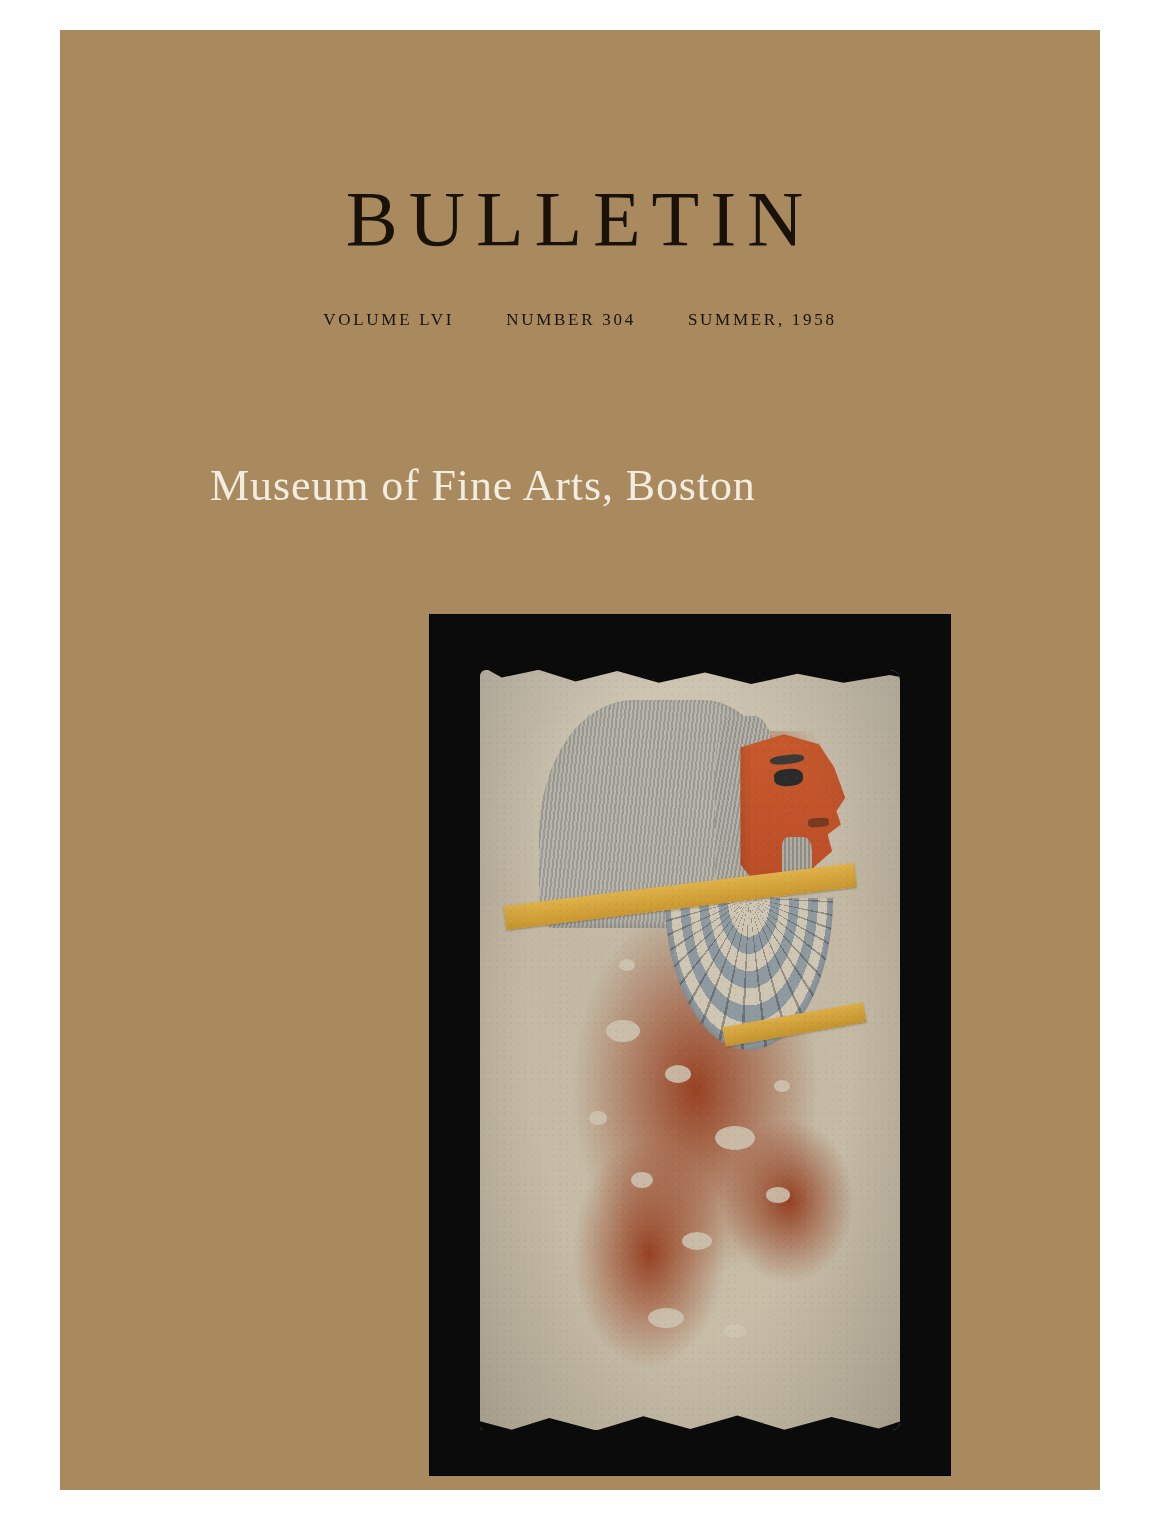BULLETIN
VOLUME LVI NUMBER 304 SUMMER, 1958
Museum of Fine Arts, Boston